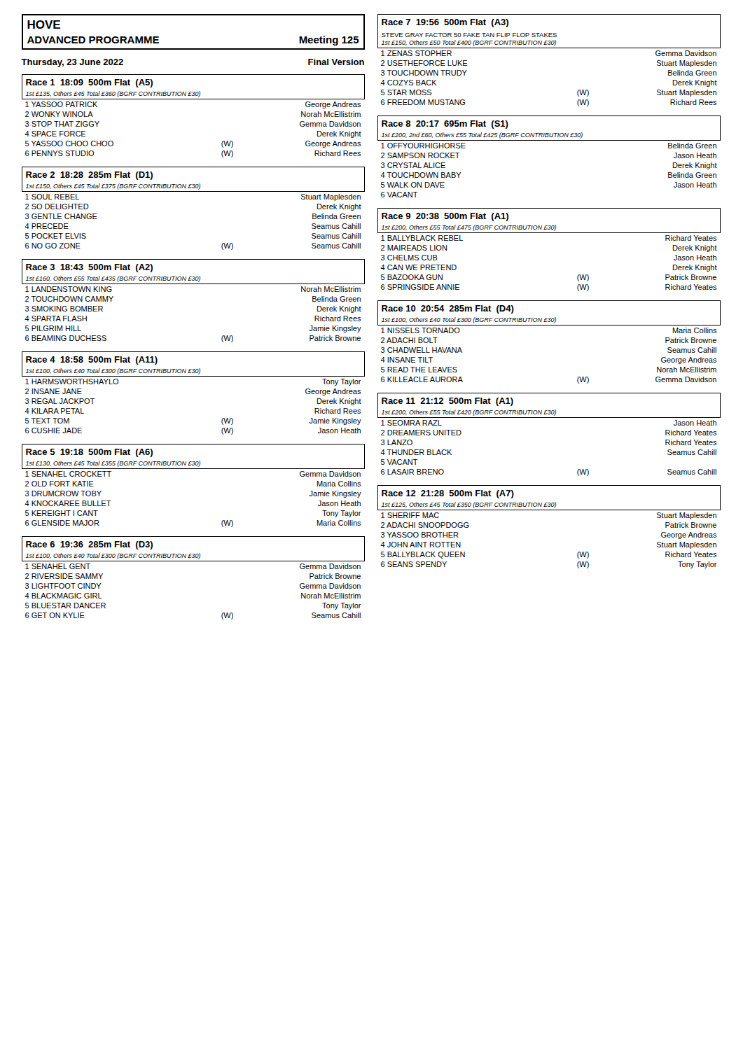HOVE
ADVANCED PROGRAMME Meeting 125
Thursday, 23 June 2022 Final Version
Race 1 18:09 500m Flat (A5)
1st £135, Others £45 Total £360 (BGRF CONTRIBUTION £30)
| 1 YASSOO PATRICK | | George Andreas |
| 2 WONKY WINOLA | | Norah McEllistrim |
| 3 STOP THAT ZIGGY | | Gemma Davidson |
| 4 SPACE FORCE | | Derek Knight |
| 5 YASSOO CHOO CHOO | (W) | George Andreas |
| 6 PENNYS STUDIO | (W) | Richard Rees |
Race 2 18:28 285m Flat (D1)
1st £150, Others £45 Total £375 (BGRF CONTRIBUTION £30)
| 1 SOUL REBEL | | Stuart Maplesden |
| 2 SO DELIGHTED | | Derek Knight |
| 3 GENTLE CHANGE | | Belinda Green |
| 4 PRECEDE | | Seamus Cahill |
| 5 POCKET ELVIS | | Seamus Cahill |
| 6 NO GO ZONE | (W) | Seamus Cahill |
Race 3 18:43 500m Flat (A2)
1st £160, Others £55 Total £435 (BGRF CONTRIBUTION £30)
| 1 LANDENSTOWN KING | | Norah McEllistrim |
| 2 TOUCHDOWN CAMMY | | Belinda Green |
| 3 SMOKING BOMBER | | Derek Knight |
| 4 SPARTA FLASH | | Richard Rees |
| 5 PILGRIM HILL | | Jamie Kingsley |
| 6 BEAMING DUCHESS | (W) | Patrick Browne |
Race 4 18:58 500m Flat (A11)
1st £100, Others £40 Total £300 (BGRF CONTRIBUTION £30)
| 1 HARMSWORTHSHAYLO | | Tony Taylor |
| 2 INSANE JANE | | George Andreas |
| 3 REGAL JACKPOT | | Derek Knight |
| 4 KILARA PETAL | | Richard Rees |
| 5 TEXT TOM | (W) | Jamie Kingsley |
| 6 CUSHIE JADE | (W) | Jason Heath |
Race 5 19:18 500m Flat (A6)
1st £130, Others £45 Total £355 (BGRF CONTRIBUTION £30)
| 1 SENAHEL CROCKETT | | Gemma Davidson |
| 2 OLD FORT KATIE | | Maria Collins |
| 3 DRUMCROW TOBY | | Jamie Kingsley |
| 4 KNOCKAREE BULLET | | Jason Heath |
| 5 KEREIGHT I CANT | | Tony Taylor |
| 6 GLENSIDE MAJOR | (W) | Maria Collins |
Race 6 19:36 285m Flat (D3)
1st £100, Others £40 Total £300 (BGRF CONTRIBUTION £30)
| 1 SENAHEL GENT | | Gemma Davidson |
| 2 RIVERSIDE SAMMY | | Patrick Browne |
| 3 LIGHTFOOT CINDY | | Gemma Davidson |
| 4 BLACKMAGIC GIRL | | Norah McEllistrim |
| 5 BLUESTAR DANCER | | Tony Taylor |
| 6 GET ON KYLIE | (W) | Seamus Cahill |
Race 7 19:56 500m Flat (A3)
STEVE GRAY FACTOR 50 FAKE TAN FLIP FLOP STAKES
1st £150, Others £50 Total £400 (BGRF CONTRIBUTION £30)
| 1 ZENAS STOPHER | | Gemma Davidson |
| 2 USETHEFORCE LUKE | | Stuart Maplesden |
| 3 TOUCHDOWN TRUDY | | Belinda Green |
| 4 COZYS BACK | | Derek Knight |
| 5 STAR MOSS | (W) | Stuart Maplesden |
| 6 FREEDOM MUSTANG | (W) | Richard Rees |
Race 8 20:17 695m Flat (S1)
1st £200, 2nd £60, Others £55 Total £425 (BGRF CONTRIBUTION £30)
| 1 OFFYOURHIGHORSE | | Belinda Green |
| 2 SAMPSON ROCKET | | Jason Heath |
| 3 CRYSTAL ALICE | | Derek Knight |
| 4 TOUCHDOWN BABY | | Belinda Green |
| 5 WALK ON DAVE | | Jason Heath |
| 6 VACANT |
Race 9 20:38 500m Flat (A1)
1st £200, Others £55 Total £475 (BGRF CONTRIBUTION £30)
| 1 BALLYBLACK REBEL | | Richard Yeates |
| 2 MAIREADS LION | | Derek Knight |
| 3 CHELMS CUB | | Jason Heath |
| 4 CAN WE PRETEND | | Derek Knight |
| 5 BAZOOKA GUN | (W) | Patrick Browne |
| 6 SPRINGSIDE ANNIE | (W) | Richard Yeates |
Race 10 20:54 285m Flat (D4)
1st £100, Others £40 Total £300 (BGRF CONTRIBUTION £30)
| 1 NISSELS TORNADO | | Maria Collins |
| 2 ADACHI BOLT | | Patrick Browne |
| 3 CHADWELL HAVANA | | Seamus Cahill |
| 4 INSANE TILT | | George Andreas |
| 5 READ THE LEAVES | | Norah McEllistrim |
| 6 KILLEACLE AURORA | (W) | Gemma Davidson |
Race 11 21:12 500m Flat (A1)
1st £200, Others £55 Total £420 (BGRF CONTRIBUTION £30)
| 1 SEOMRA RAZL | | Jason Heath |
| 2 DREAMERS UNITED | | Richard Yeates |
| 3 LANZO | | Richard Yeates |
| 4 THUNDER BLACK | | Seamus Cahill |
| 5 VACANT |
| 6 LASAIR BRENO | (W) | Seamus Cahill |
Race 12 21:28 500m Flat (A7)
1st £125, Others £45 Total £350 (BGRF CONTRIBUTION £30)
| 1 SHERIFF MAC | | Stuart Maplesden |
| 2 ADACHI SNOOPDOGG | | Patrick Browne |
| 3 YASSOO BROTHER | | George Andreas |
| 4 JOHN AINT ROTTEN | | Stuart Maplesden |
| 5 BALLYBLACK QUEEN | (W) | Richard Yeates |
| 6 SEANS SPENDY | (W) | Tony Taylor |